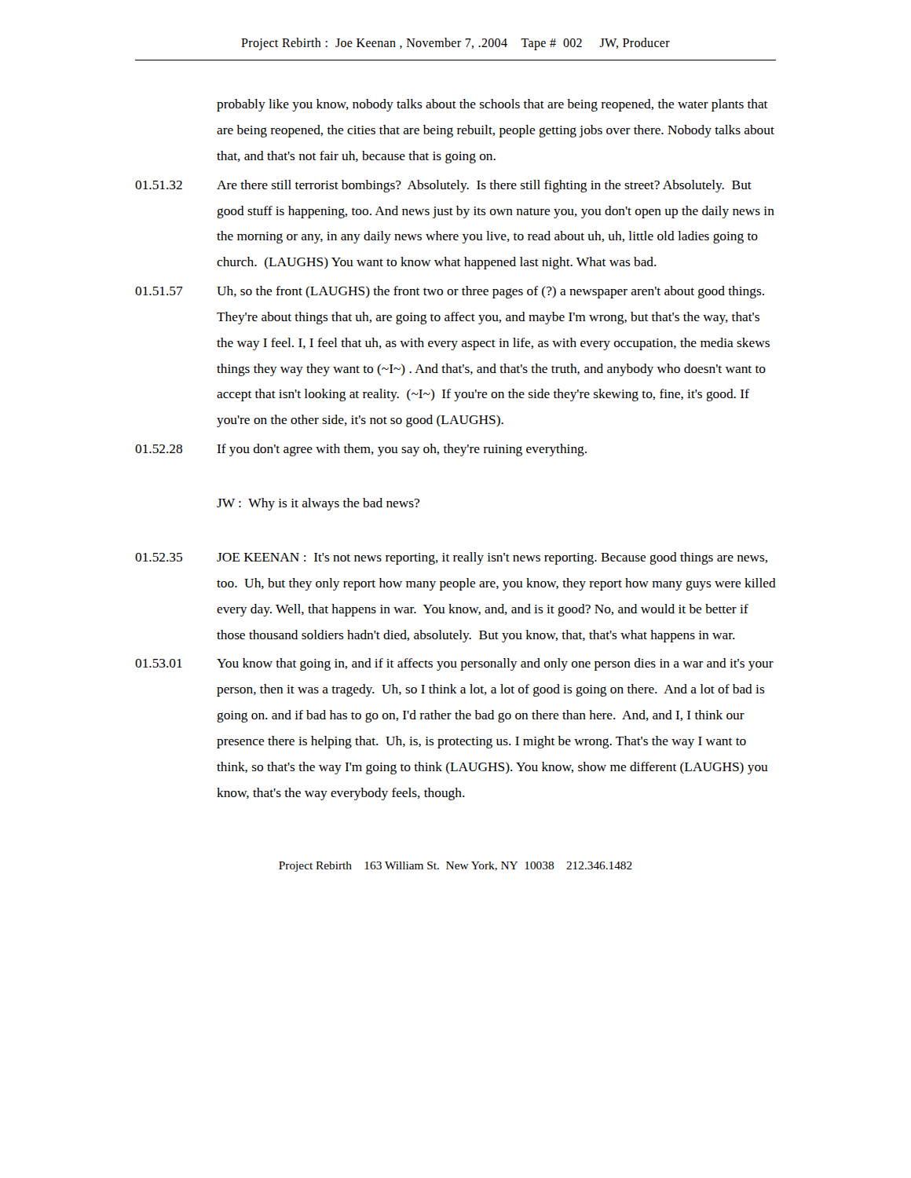Project Rebirth : Joe Keenan , November 7, .2004 Tape # 002 JW, Producer
00.00.00
probably like you know, nobody talks about the schools that are being reopened, the water plants that are being reopened, the cities that are being rebuilt, people getting jobs over there. Nobody talks about that, and that's not fair uh, because that is going on.
01.51.32
Are there still terrorist bombings? Absolutely. Is there still fighting in the street? Absolutely. But good stuff is happening, too. And news just by its own nature you, you don't open up the daily news in the morning or any, in any daily news where you live, to read about uh, uh, little old ladies going to church. (LAUGHS) You want to know what happened last night. What was bad.
01.51.57
Uh, so the front (LAUGHS) the front two or three pages of (?) a newspaper aren't about good things. They're about things that uh, are going to affect you, and maybe I'm wrong, but that's the way, that's the way I feel. I, I feel that uh, as with every aspect in life, as with every occupation, the media skews things they way they want to (~I~) . And that's, and that's the truth, and anybody who doesn't want to accept that isn't looking at reality. (~I~) If you're on the side they're skewing to, fine, it's good. If you're on the other side, it's not so good (LAUGHS).
01.52.28
If you don't agree with them, you say oh, they're ruining everything.
00.00.00
JW : Why is it always the bad news?
01.52.35
JOE KEENAN : It's not news reporting, it really isn't news reporting. Because good things are news, too. Uh, but they only report how many people are, you know, they report how many guys were killed every day. Well, that happens in war. You know, and, and is it good? No, and would it be better if those thousand soldiers hadn't died, absolutely. But you know, that, that's what happens in war.
01.53.01
You know that going in, and if it affects you personally and only one person dies in a war and it's your person, then it was a tragedy. Uh, so I think a lot, a lot of good is going on there. And a lot of bad is going on. and if bad has to go on, I'd rather the bad go on there than here. And, and I, I think our presence there is helping that. Uh, is, is protecting us. I might be wrong. That's the way I want to think, so that's the way I'm going to think (LAUGHS). You know, show me different (LAUGHS) you know, that's the way everybody feels, though.
Project Rebirth 163 William St. New York, NY 10038 212.346.1482